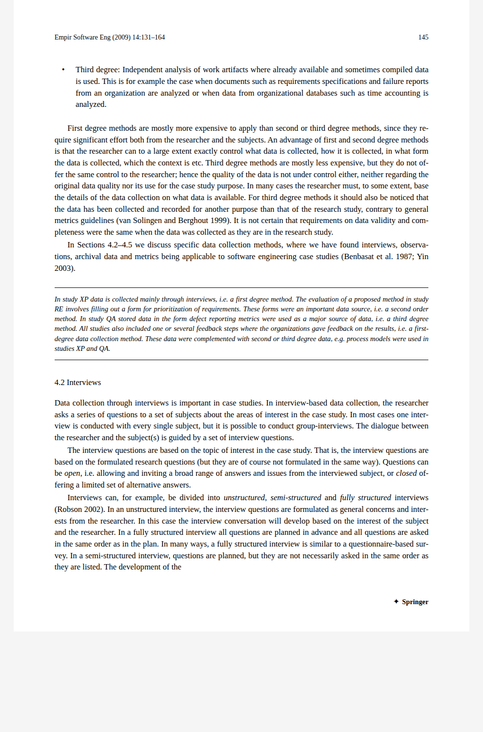Empir Software Eng (2009) 14:131–164 145
Third degree: Independent analysis of work artifacts where already available and sometimes compiled data is used. This is for example the case when documents such as requirements specifications and failure reports from an organization are analyzed or when data from organizational databases such as time accounting is analyzed.
First degree methods are mostly more expensive to apply than second or third degree methods, since they require significant effort both from the researcher and the subjects. An advantage of first and second degree methods is that the researcher can to a large extent exactly control what data is collected, how it is collected, in what form the data is collected, which the context is etc. Third degree methods are mostly less expensive, but they do not offer the same control to the researcher; hence the quality of the data is not under control either, neither regarding the original data quality nor its use for the case study purpose. In many cases the researcher must, to some extent, base the details of the data collection on what data is available. For third degree methods it should also be noticed that the data has been collected and recorded for another purpose than that of the research study, contrary to general metrics guidelines (van Solingen and Berghout 1999). It is not certain that requirements on data validity and completeness were the same when the data was collected as they are in the research study.
In Sections 4.2–4.5 we discuss specific data collection methods, where we have found interviews, observations, archival data and metrics being applicable to software engineering case studies (Benbasat et al. 1987; Yin 2003).
In study XP data is collected mainly through interviews, i.e. a first degree method. The evaluation of a proposed method in study RE involves filling out a form for prioritization of requirements. These forms were an important data source, i.e. a second order method. In study QA stored data in the form defect reporting metrics were used as a major source of data, i.e. a third degree method. All studies also included one or several feedback steps where the organizations gave feedback on the results, i.e. a first-degree data collection method. These data were complemented with second or third degree data, e.g. process models were used in studies XP and QA.
4.2 Interviews
Data collection through interviews is important in case studies. In interview-based data collection, the researcher asks a series of questions to a set of subjects about the areas of interest in the case study. In most cases one interview is conducted with every single subject, but it is possible to conduct group-interviews. The dialogue between the researcher and the subject(s) is guided by a set of interview questions.
The interview questions are based on the topic of interest in the case study. That is, the interview questions are based on the formulated research questions (but they are of course not formulated in the same way). Questions can be open, i.e. allowing and inviting a broad range of answers and issues from the interviewed subject, or closed offering a limited set of alternative answers.
Interviews can, for example, be divided into unstructured, semi-structured and fully structured interviews (Robson 2002). In an unstructured interview, the interview questions are formulated as general concerns and interests from the researcher. In this case the interview conversation will develop based on the interest of the subject and the researcher. In a fully structured interview all questions are planned in advance and all questions are asked in the same order as in the plan. In many ways, a fully structured interview is similar to a questionnaire-based survey. In a semi-structured interview, questions are planned, but they are not necessarily asked in the same order as they are listed. The development of the
✦Springer